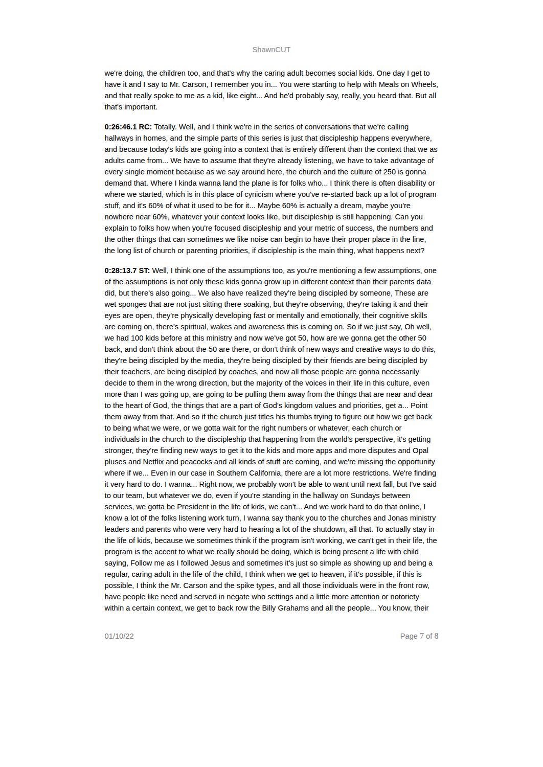ShawnCUT
we're doing, the children too, and that's why the caring adult becomes social kids. One day I get to have it and I say to Mr. Carson, I remember you in... You were starting to help with Meals on Wheels, and that really spoke to me as a kid, like eight... And he'd probably say, really, you heard that. But all that's important.
0:26:46.1 RC: Totally. Well, and I think we're in the series of conversations that we're calling hallways in homes, and the simple parts of this series is just that discipleship happens everywhere, and because today's kids are going into a context that is entirely different than the context that we as adults came from... We have to assume that they're already listening, we have to take advantage of every single moment because as we say around here, the church and the culture of 250 is gonna demand that. Where I kinda wanna land the plane is for folks who... I think there is often disability or where we started, which is in this place of cynicism where you've re-started back up a lot of program stuff, and it's 60% of what it used to be for it... Maybe 60% is actually a dream, maybe you're nowhere near 60%, whatever your context looks like, but discipleship is still happening. Can you explain to folks how when you're focused discipleship and your metric of success, the numbers and the other things that can sometimes we like noise can begin to have their proper place in the line, the long list of church or parenting priorities, if discipleship is the main thing, what happens next?
0:28:13.7 ST: Well, I think one of the assumptions too, as you're mentioning a few assumptions, one of the assumptions is not only these kids gonna grow up in different context than their parents data did, but there's also going... We also have realized they're being discipled by someone, These are wet sponges that are not just sitting there soaking, but they're observing, they're taking it and their eyes are open, they're physically developing fast or mentally and emotionally, their cognitive skills are coming on, there's spiritual, wakes and awareness this is coming on. So if we just say, Oh well, we had 100 kids before at this ministry and now we've got 50, how are we gonna get the other 50 back, and don't think about the 50 are there, or don't think of new ways and creative ways to do this, they're being discipled by the media, they're being discipled by their friends are being discipled by their teachers, are being discipled by coaches, and now all those people are gonna necessarily decide to them in the wrong direction, but the majority of the voices in their life in this culture, even more than I was going up, are going to be pulling them away from the things that are near and dear to the heart of God, the things that are a part of God's kingdom values and priorities, get a... Point them away from that. And so if the church just titles his thumbs trying to figure out how we get back to being what we were, or we gotta wait for the right numbers or whatever, each church or individuals in the church to the discipleship that happening from the world's perspective, it's getting stronger, they're finding new ways to get it to the kids and more apps and more disputes and Opal pluses and Netflix and peacocks and all kinds of stuff are coming, and we're missing the opportunity where if we... Even in our case in Southern California, there are a lot more restrictions. We're finding it very hard to do. I wanna... Right now, we probably won't be able to want until next fall, but I've said to our team, but whatever we do, even if you're standing in the hallway on Sundays between services, we gotta be President in the life of kids, we can't... And we work hard to do that online, I know a lot of the folks listening work turn, I wanna say thank you to the churches and Jonas ministry leaders and parents who were very hard to hearing a lot of the shutdown, all that. To actually stay in the life of kids, because we sometimes think if the program isn't working, we can't get in their life, the program is the accent to what we really should be doing, which is being present a life with child saying, Follow me as I followed Jesus and sometimes it's just so simple as showing up and being a regular, caring adult in the life of the child, I think when we get to heaven, if it's possible, if this is possible, I think the Mr. Carson and the spike types, and all those individuals were in the front row, have people like need and served in negate who settings and a little more attention or notoriety within a certain context, we get to back row the Billy Grahams and all the people... You know, their
01/10/22 Page 7 of 8